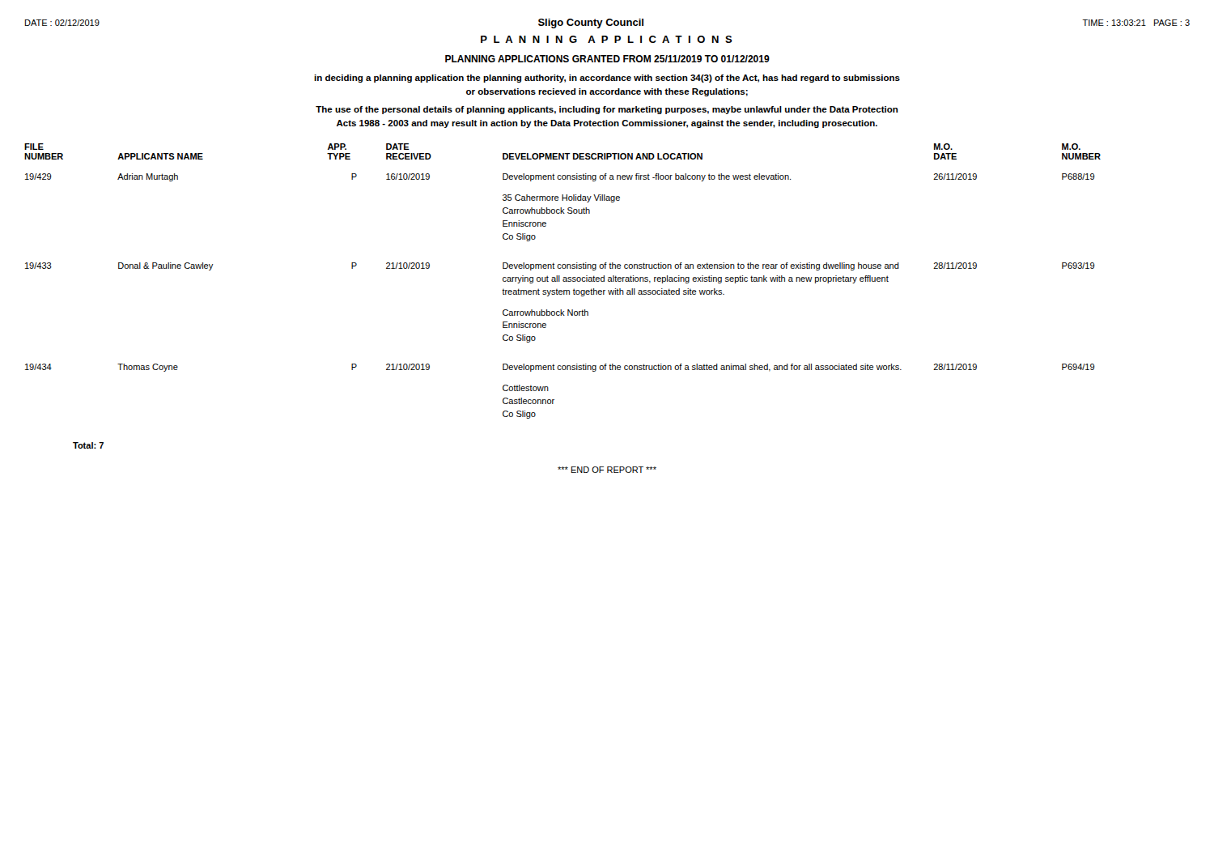DATE : 02/12/2019 Sligo County Council TIME : 13:03:21 PAGE : 3
P L A N N I N G A P P L I C A T I O N S
PLANNING APPLICATIONS GRANTED FROM 25/11/2019 TO 01/12/2019
in deciding a planning application the planning authority, in accordance with section 34(3) of the Act, has had regard to submissions
or observations recieved in accordance with these Regulations;
The use of the personal details of planning applicants, including for marketing purposes, maybe unlawful under the Data Protection
Acts 1988 - 2003 and may result in action by the Data Protection Commissioner, against the sender, including prosecution.
| FILE NUMBER | APPLICANTS NAME | APP. TYPE | DATE RECEIVED | DEVELOPMENT DESCRIPTION AND LOCATION | M.O. DATE | M.O. NUMBER |
| --- | --- | --- | --- | --- | --- | --- |
| 19/429 | Adrian Murtagh | P | 16/10/2019 | Development consisting of a new first -floor balcony to the west elevation. 35 Cahermore Holiday Village Carrowhubbock South Enniscrone Co Sligo | 26/11/2019 | P688/19 |
| 19/433 | Donal & Pauline Cawley | P | 21/10/2019 | Development consisting of the construction of an extension to the rear of existing dwelling house and carrying out all associated alterations, replacing existing septic tank with a new proprietary effluent treatment system together with all associated site works. Carrowhubbock North Enniscrone Co Sligo | 28/11/2019 | P693/19 |
| 19/434 | Thomas Coyne | P | 21/10/2019 | Development consisting of the construction of a slatted animal shed, and for all associated site works. Cottlestown Castleconnor Co Sligo | 28/11/2019 | P694/19 |
Total: 7
*** END OF REPORT ***